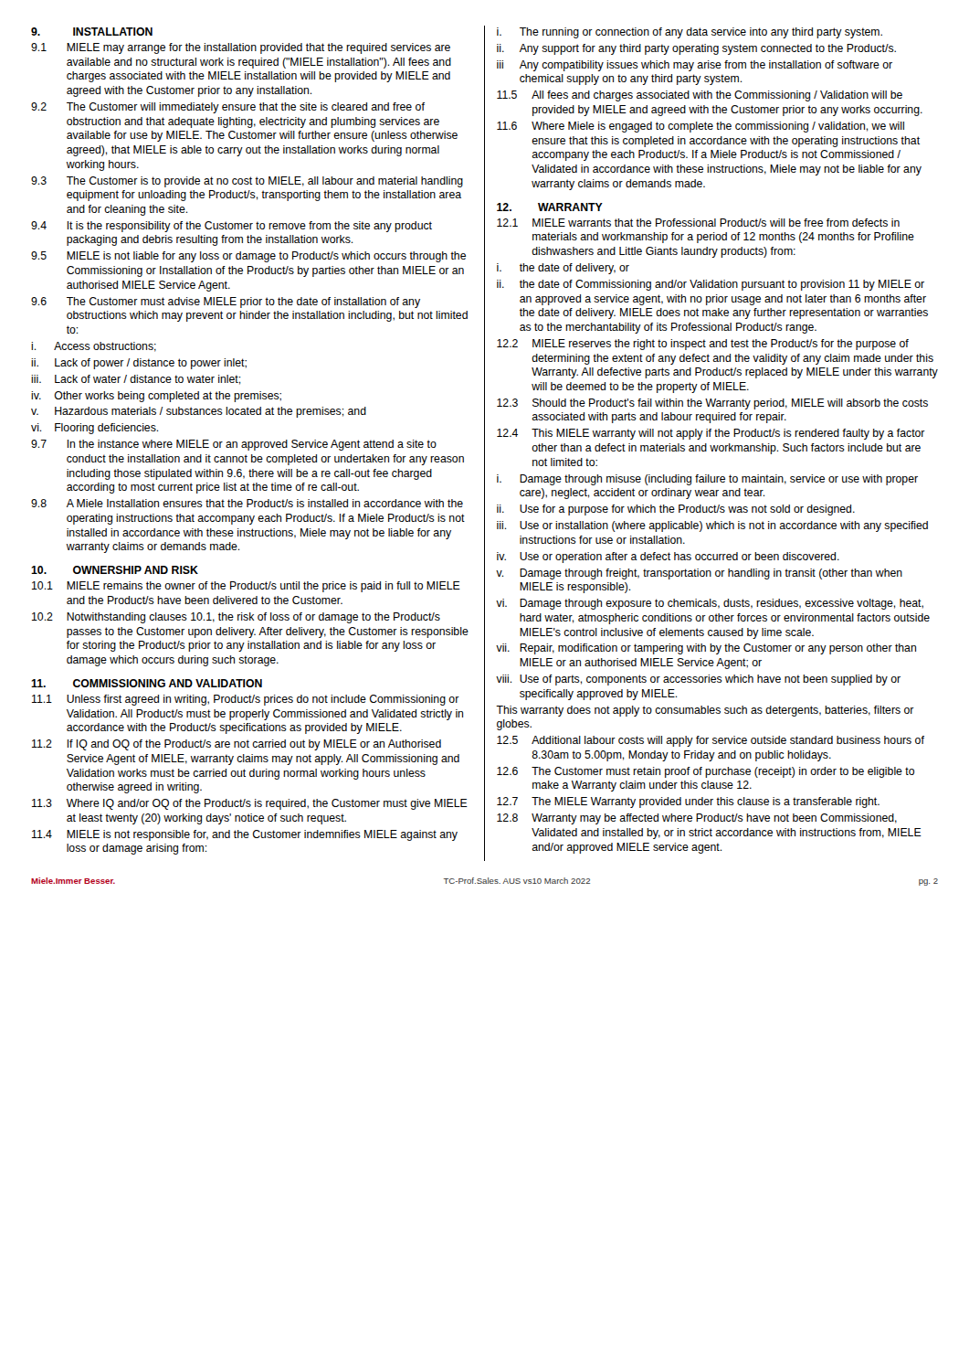9. Installation
9.1 MIELE may arrange for the installation provided that the required services are available and no structural work is required ("MIELE installation"). All fees and charges associated with the MIELE installation will be provided by MIELE and agreed with the Customer prior to any installation.
9.2 The Customer will immediately ensure that the site is cleared and free of obstruction and that adequate lighting, electricity and plumbing services are available for use by MIELE. The Customer will further ensure (unless otherwise agreed), that MIELE is able to carry out the installation works during normal working hours.
9.3 The Customer is to provide at no cost to MIELE, all labour and material handling equipment for unloading the Product/s, transporting them to the installation area and for cleaning the site.
9.4 It is the responsibility of the Customer to remove from the site any product packaging and debris resulting from the installation works.
9.5 MIELE is not liable for any loss or damage to Product/s which occurs through the Commissioning or Installation of the Product/s by parties other than MIELE or an authorised MIELE Service Agent.
9.6 The Customer must advise MIELE prior to the date of installation of any obstructions which may prevent or hinder the installation including, but not limited to:
i. Access obstructions;
ii. Lack of power / distance to power inlet;
iii. Lack of water / distance to water inlet;
iv. Other works being completed at the premises;
v. Hazardous materials / substances located at the premises; and
vi. Flooring deficiencies.
9.7 In the instance where MIELE or an approved Service Agent attend a site to conduct the installation and it cannot be completed or undertaken for any reason including those stipulated within 9.6, there will be a re call-out fee charged according to most current price list at the time of re call-out.
9.8 A Miele Installation ensures that the Product/s is installed in accordance with the operating instructions that accompany each Product/s. If a Miele Product/s is not installed in accordance with these instructions, Miele may not be liable for any warranty claims or demands made.
10. Ownership and Risk
10.1 MIELE remains the owner of the Product/s until the price is paid in full to MIELE and the Product/s have been delivered to the Customer.
10.2 Notwithstanding clauses 10.1, the risk of loss of or damage to the Product/s passes to the Customer upon delivery. After delivery, the Customer is responsible for storing the Product/s prior to any installation and is liable for any loss or damage which occurs during such storage.
11. Commissioning and Validation
11.1 Unless first agreed in writing, Product/s prices do not include Commissioning or Validation. All Product/s must be properly Commissioned and Validated strictly in accordance with the Product/s specifications as provided by MIELE.
11.2 If IQ and OQ of the Product/s are not carried out by MIELE or an Authorised Service Agent of MIELE, warranty claims may not apply. All Commissioning and Validation works must be carried out during normal working hours unless otherwise agreed in writing.
11.3 Where IQ and/or OQ of the Product/s is required, the Customer must give MIELE at least twenty (20) working days' notice of such request.
11.4 MIELE is not responsible for, and the Customer indemnifies MIELE against any loss or damage arising from:
i. The running or connection of any data service into any third party system.
ii. Any support for any third party operating system connected to the Product/s.
iii Any compatibility issues which may arise from the installation of software or chemical supply on to any third party system.
11.5 All fees and charges associated with the Commissioning / Validation will be provided by MIELE and agreed with the Customer prior to any works occurring.
11.6 Where Miele is engaged to complete the commissioning / validation, we will ensure that this is completed in accordance with the operating instructions that accompany the each Product/s. If a Miele Product/s is not Commissioned / Validated in accordance with these instructions, Miele may not be liable for any warranty claims or demands made.
12. Warranty
12.1 MIELE warrants that the Professional Product/s will be free from defects in materials and workmanship for a period of 12 months (24 months for Profiline dishwashers and Little Giants laundry products) from:
i. the date of delivery, or
ii. the date of Commissioning and/or Validation pursuant to provision 11 by MIELE or an approved a service agent, with no prior usage and not later than 6 months after the date of delivery. MIELE does not make any further representation or warranties as to the merchantability of its Professional Product/s range.
12.2 MIELE reserves the right to inspect and test the Product/s for the purpose of determining the extent of any defect and the validity of any claim made under this Warranty. All defective parts and Product/s replaced by MIELE under this warranty will be deemed to be the property of MIELE.
12.3 Should the Product's fail within the Warranty period, MIELE will absorb the costs associated with parts and labour required for repair.
12.4 This MIELE warranty will not apply if the Product/s is rendered faulty by a factor other than a defect in materials and workmanship. Such factors include but are not limited to:
i. Damage through misuse (including failure to maintain, service or use with proper care), neglect, accident or ordinary wear and tear.
ii. Use for a purpose for which the Product/s was not sold or designed.
iii. Use or installation (where applicable) which is not in accordance with any specified instructions for use or installation.
iv. Use or operation after a defect has occurred or been discovered.
v. Damage through freight, transportation or handling in transit (other than when MIELE is responsible).
vi. Damage through exposure to chemicals, dusts, residues, excessive voltage, heat, hard water, atmospheric conditions or other forces or environmental factors outside MIELE's control inclusive of elements caused by lime scale.
vii. Repair, modification or tampering with by the Customer or any person other than MIELE or an authorised MIELE Service Agent; or
viii. Use of parts, components or accessories which have not been supplied by or specifically approved by MIELE.
This warranty does not apply to consumables such as detergents, batteries, filters or globes.
12.5 Additional labour costs will apply for service outside standard business hours of 8.30am to 5.00pm, Monday to Friday and on public holidays.
12.6 The Customer must retain proof of purchase (receipt) in order to be eligible to make a Warranty claim under this clause 12.
12.7 The MIELE Warranty provided under this clause is a transferable right.
12.8 Warranty may be affected where Product/s have not been Commissioned, Validated and installed by, or in strict accordance with instructions from, MIELE and/or approved MIELE service agent.
Miele.Immer Besser. TC-Prof.Sales. AUS vs10 March 2022 pg. 2